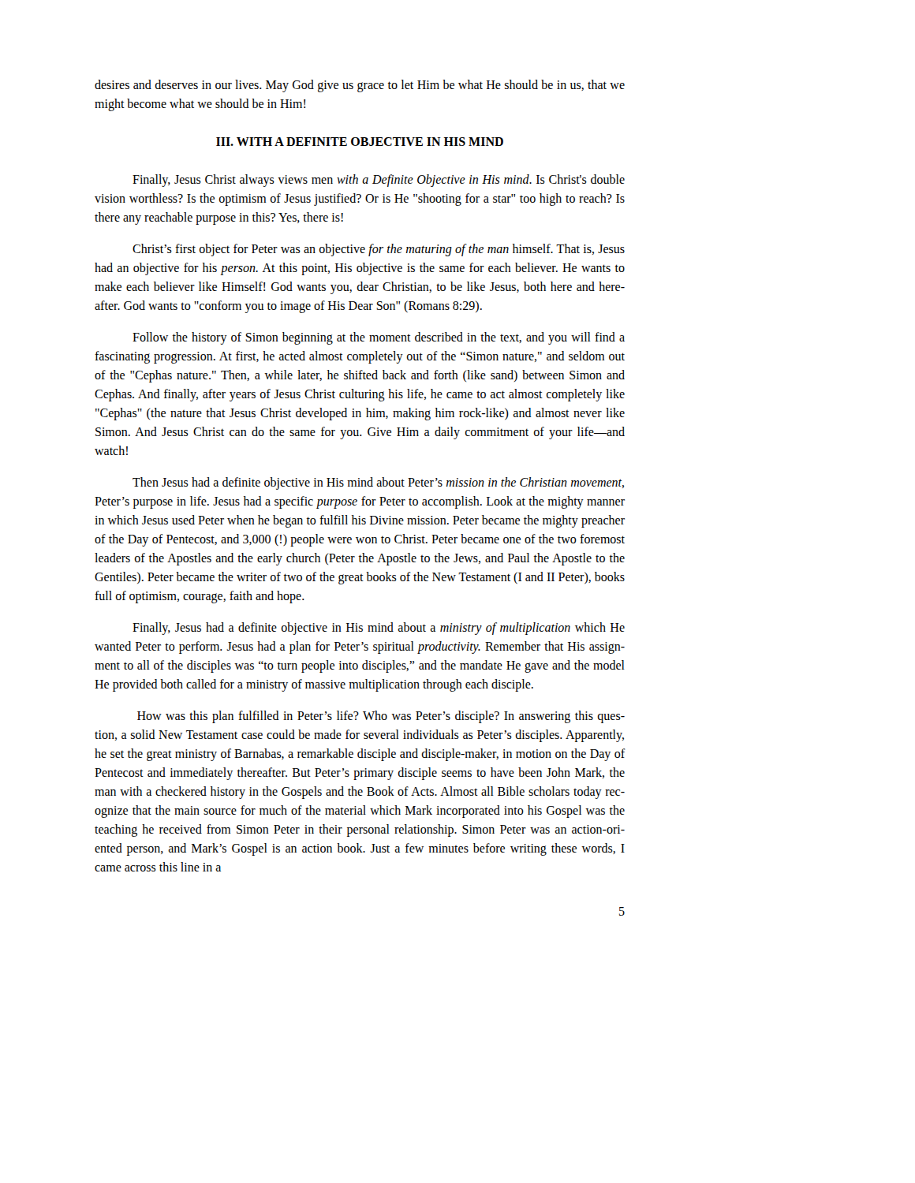desires and deserves in our lives. May God give us grace to let Him be what He should be in us, that we might become what we should be in Him!
III. WITH A DEFINITE OBJECTIVE IN HIS MIND
Finally, Jesus Christ always views men with a Definite Objective in His mind. Is Christ's double vision worthless? Is the optimism of Jesus justified? Or is He "shooting for a star" too high to reach? Is there any reachable purpose in this? Yes, there is!
Christ’s first object for Peter was an objective for the maturing of the man himself. That is, Jesus had an objective for his person. At this point, His objective is the same for each believer. He wants to make each believer like Himself! God wants you, dear Christian, to be like Jesus, both here and hereafter. God wants to "conform you to image of His Dear Son" (Romans 8:29).
Follow the history of Simon beginning at the moment described in the text, and you will find a fascinating progression. At first, he acted almost completely out of the “Simon nature," and seldom out of the "Cephas nature." Then, a while later, he shifted back and forth (like sand) between Simon and Cephas. And finally, after years of Jesus Christ culturing his life, he came to act almost completely like "Cephas" (the nature that Jesus Christ developed in him, making him rock-like) and almost never like Simon. And Jesus Christ can do the same for you. Give Him a daily commitment of your life—and watch!
Then Jesus had a definite objective in His mind about Peter’s mission in the Christian movement, Peter’s purpose in life. Jesus had a specific purpose for Peter to accomplish. Look at the mighty manner in which Jesus used Peter when he began to fulfill his Divine mission. Peter became the mighty preacher of the Day of Pentecost, and 3,000 (!) people were won to Christ. Peter became one of the two foremost leaders of the Apostles and the early church (Peter the Apostle to the Jews, and Paul the Apostle to the Gentiles). Peter became the writer of two of the great books of the New Testament (I and II Peter), books full of optimism, courage, faith and hope.
Finally, Jesus had a definite objective in His mind about a ministry of multiplication which He wanted Peter to perform. Jesus had a plan for Peter’s spiritual productivity. Remember that His assignment to all of the disciples was “to turn people into disciples,” and the mandate He gave and the model He provided both called for a ministry of massive multiplication through each disciple.
How was this plan fulfilled in Peter’s life? Who was Peter’s disciple? In answering this question, a solid New Testament case could be made for several individuals as Peter’s disciples. Apparently, he set the great ministry of Barnabas, a remarkable disciple and disciple-maker, in motion on the Day of Pentecost and immediately thereafter. But Peter’s primary disciple seems to have been John Mark, the man with a checkered history in the Gospels and the Book of Acts. Almost all Bible scholars today recognize that the main source for much of the material which Mark incorporated into his Gospel was the teaching he received from Simon Peter in their personal relationship. Simon Peter was an action-oriented person, and Mark’s Gospel is an action book. Just a few minutes before writing these words, I came across this line in a
5